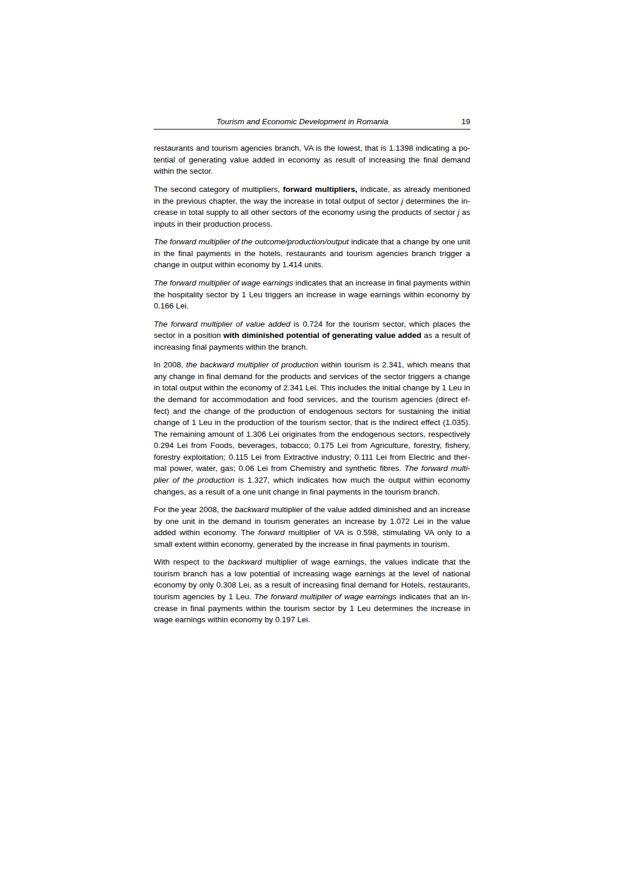Tourism and Economic Development in Romania
19
restaurants and tourism agencies branch, VA is the lowest, that is 1.1398 indicating a potential of generating value added in economy as result of increasing the final demand within the sector.
The second category of multipliers, forward multipliers, indicate, as already mentioned in the previous chapter, the way the increase in total output of sector j determines the increase in total supply to all other sectors of the economy using the products of sector j as inputs in their production process.
The forward multiplier of the outcome/production/output indicate that a change by one unit in the final payments in the hotels, restaurants and tourism agencies branch trigger a change in output within economy by 1.414 units.
The forward multiplier of wage earnings indicates that an increase in final payments within the hospitality sector by 1 Leu triggers an increase in wage earnings within economy by 0.166 Lei.
The forward multiplier of value added is 0.724 for the tourism sector, which places the sector in a position with diminished potential of generating value added as a result of increasing final payments within the branch.
In 2008, the backward multiplier of production within tourism is 2.341, which means that any change in final demand for the products and services of the sector triggers a change in total output within the economy of 2.341 Lei. This includes the initial change by 1 Leu in the demand for accommodation and food services, and the tourism agencies (direct effect) and the change of the production of endogenous sectors for sustaining the initial change of 1 Leu in the production of the tourism sector, that is the indirect effect (1.035). The remaining amount of 1.306 Lei originates from the endogenous sectors, respectively 0.294 Lei from Foods, beverages, tobacco; 0.175 Lei from Agriculture, forestry, fishery, forestry exploitation; 0.115 Lei from Extractive industry; 0.111 Lei from Electric and thermal power, water, gas; 0.06 Lei from Chemistry and synthetic fibres. The forward multiplier of the production is 1.327, which indicates how much the output within economy changes, as a result of a one unit change in final payments in the tourism branch.
For the year 2008, the backward multiplier of the value added diminished and an increase by one unit in the demand in tourism generates an increase by 1.072 Lei in the value added within economy. The forward multiplier of VA is 0.598, stimulating VA only to a small extent within economy, generated by the increase in final payments in tourism.
With respect to the backward multiplier of wage earnings, the values indicate that the tourism branch has a low potential of increasing wage earnings at the level of national economy by only 0.308 Lei, as a result of increasing final demand for Hotels, restaurants, tourism agencies by 1 Leu. The forward multiplier of wage earnings indicates that an increase in final payments within the tourism sector by 1 Leu determines the increase in wage earnings within economy by 0.197 Lei.